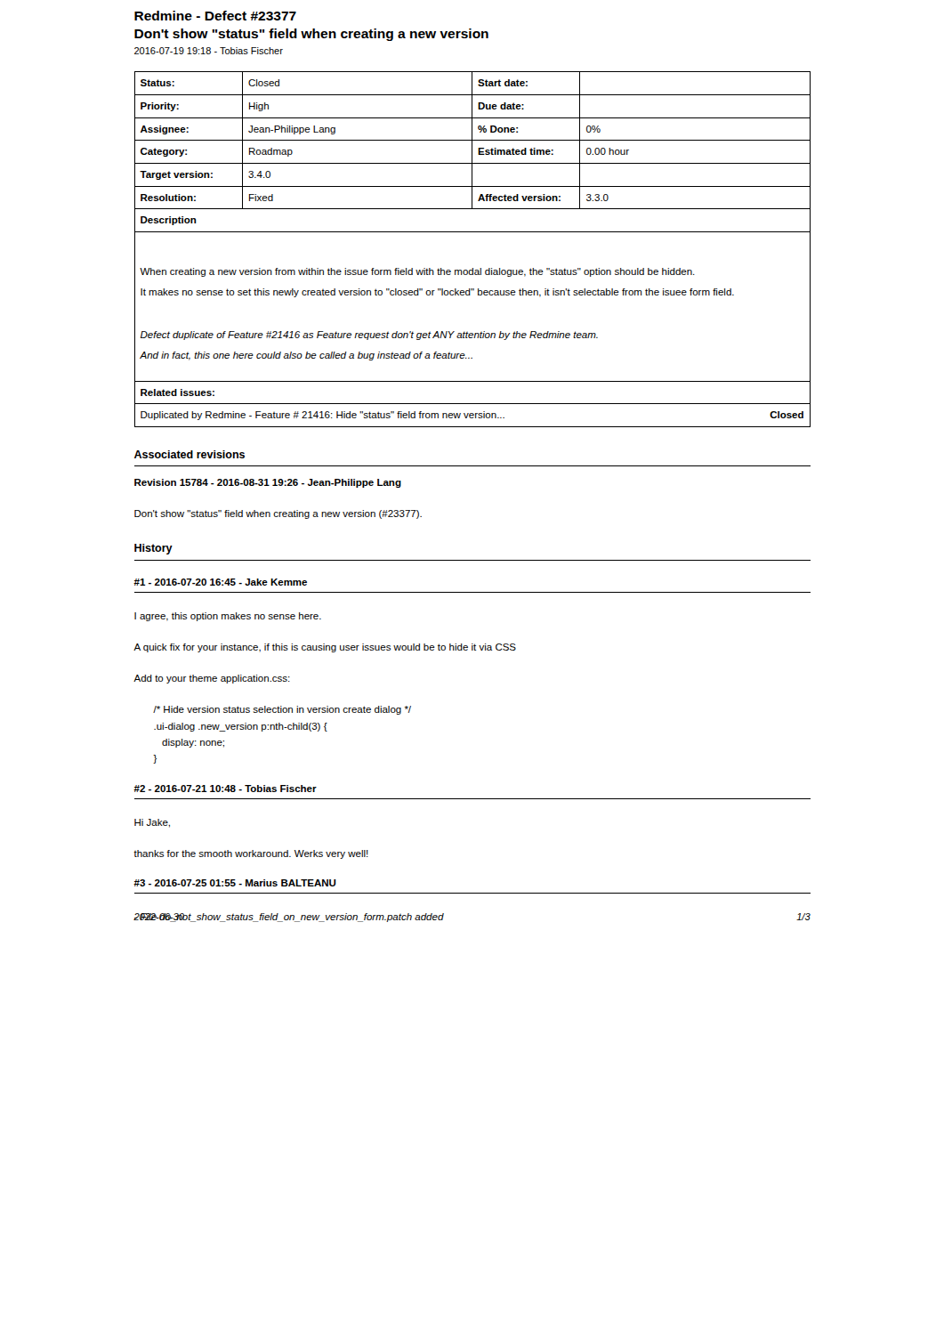Redmine - Defect #23377Don't show "status" field when creating a new version
2016-07-19 19:18 - Tobias Fischer
| Status: | Closed | Start date: | |
| Priority: | High | Due date: | |
| Assignee: | Jean-Philippe Lang | % Done: | 0% |
| Category: | Roadmap | Estimated time: | 0.00 hour |
| Target version: | 3.4.0 | | |
| Resolution: | Fixed | Affected version: | 3.3.0 |
Description
When creating a new version from within the issue form field with the modal dialogue, the "status" option should be hidden.
It makes no sense to set this newly created version to "closed" or "locked" because then, it isn't selectable from the isuee form field.
Defect duplicate of Feature #21416 as Feature request don't get ANY attention by the Redmine team.
And in fact, this one here could also be called a bug instead of a feature...
Related issues:
Duplicated by Redmine - Feature # 21416: Hide "status" field from new version... Closed
Associated revisions
Revision 15784 - 2016-08-31 19:26 - Jean-Philippe Lang
Don't show "status" field when creating a new version (#23377).
History
#1 - 2016-07-20 16:45 - Jake Kemme
I agree, this option makes no sense here.
A quick fix for your instance, if this is causing user issues would be to hide it via CSS
Add to your theme application.css:
/* Hide version status selection in version create dialog */
.ui-dialog .new_version p:nth-child(3) {
   display: none;
}
#2 - 2016-07-21 10:48 - Tobias Fischer
Hi Jake,
thanks for the smooth workaround. Werks very well!
#3 - 2016-07-25 01:55 - Marius BALTEANU
- File do_not_show_status_field_on_new_version_form.patch added
2022-06-30 1/3